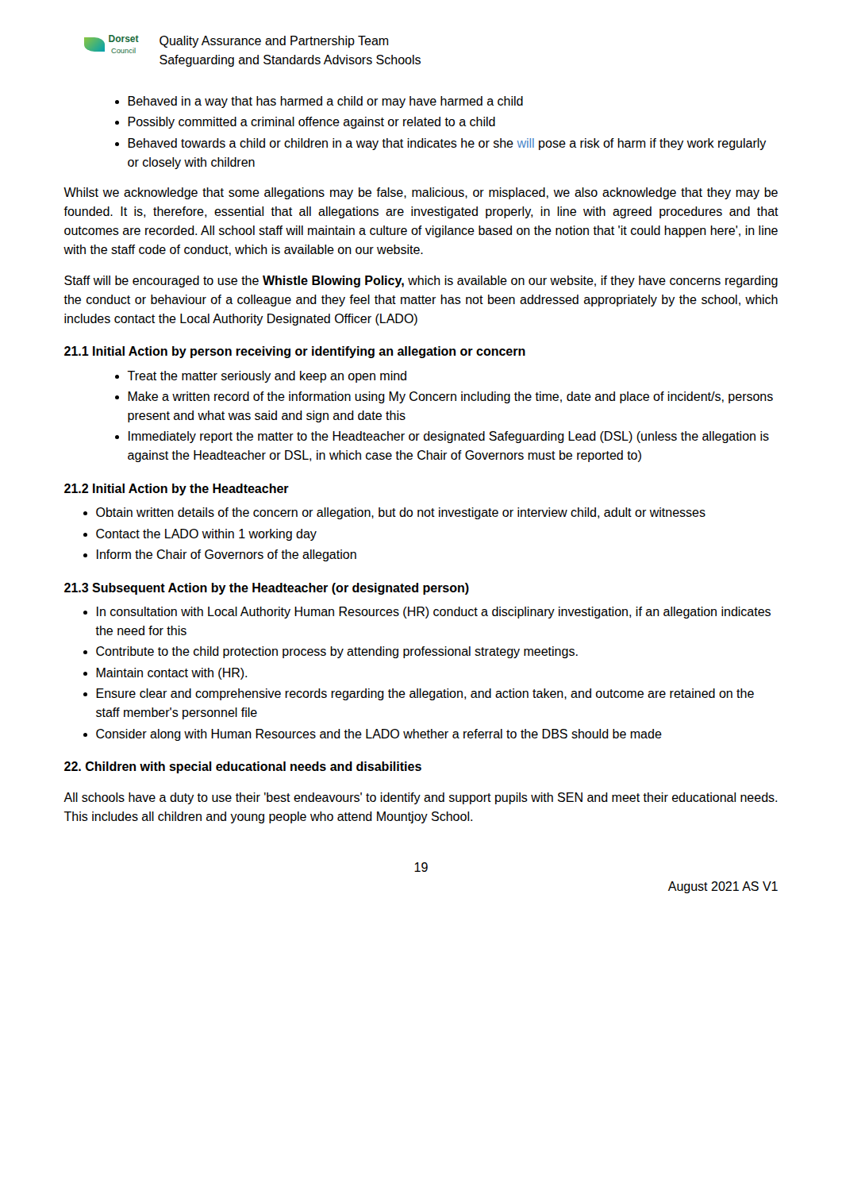DorsetCouncil
Quality Assurance and Partnership Team
Safeguarding and Standards Advisors Schools
Behaved in a way that has harmed a child or may have harmed a child
Possibly committed a criminal offence against or related to a child
Behaved towards a child or children in a way that indicates he or she will pose a risk of harm if they work regularly or closely with children
Whilst we acknowledge that some allegations may be false, malicious, or misplaced, we also acknowledge that they may be founded. It is, therefore, essential that all allegations are investigated properly, in line with agreed procedures and that outcomes are recorded. All school staff will maintain a culture of vigilance based on the notion that 'it could happen here', in line with the staff code of conduct, which is available on our website.
Staff will be encouraged to use the Whistle Blowing Policy, which is available on our website, if they have concerns regarding the conduct or behaviour of a colleague and they feel that matter has not been addressed appropriately by the school, which includes contact the Local Authority Designated Officer (LADO)
21.1 Initial Action by person receiving or identifying an allegation or concern
Treat the matter seriously and keep an open mind
Make a written record of the information using My Concern including the time, date and place of incident/s, persons present and what was said and sign and date this
Immediately report the matter to the Headteacher or designated Safeguarding Lead (DSL) (unless the allegation is against the Headteacher or DSL, in which case the Chair of Governors must be reported to)
21.2 Initial Action by the Headteacher
Obtain written details of the concern or allegation, but do not investigate or interview child, adult or witnesses
Contact the LADO within 1 working day
Inform the Chair of Governors of the allegation
21.3 Subsequent Action by the Headteacher (or designated person)
In consultation with Local Authority Human Resources (HR) conduct a disciplinary investigation, if an allegation indicates the need for this
Contribute to the child protection process by attending professional strategy meetings.
Maintain contact with (HR).
Ensure clear and comprehensive records regarding the allegation, and action taken, and outcome are retained on the staff member's personnel file
Consider along with Human Resources and the LADO whether a referral to the DBS should be made
22. Children with special educational needs and disabilities
All schools have a duty to use their 'best endeavours' to identify and support pupils with SEN and meet their educational needs. This includes all children and young people who attend Mountjoy School.
19
August 2021 AS V1